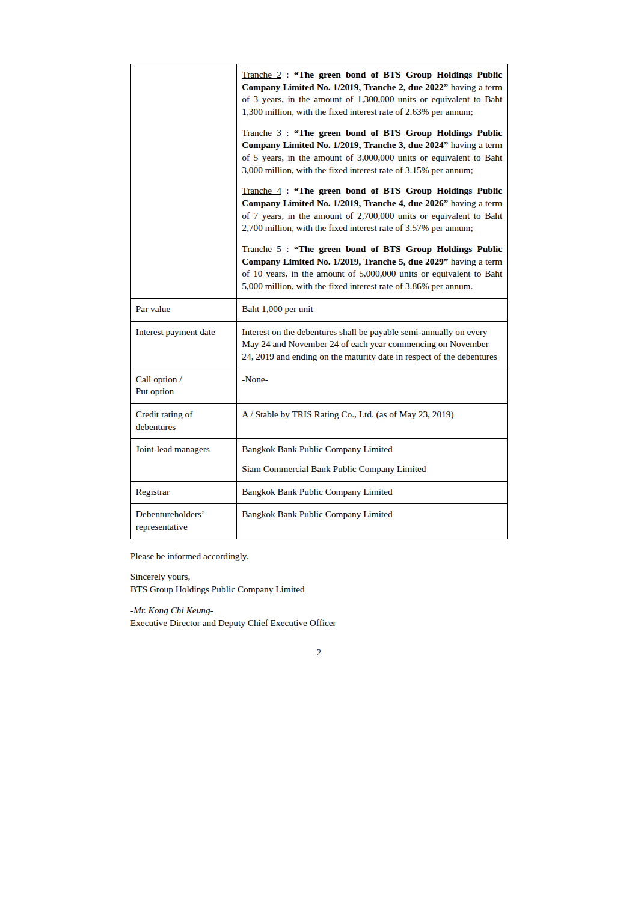| | Tranche 2 : “The green bond of BTS Group Holdings Public Company Limited No. 1/2019, Tranche 2, due 2022” having a term of 3 years, in the amount of 1,300,000 units or equivalent to Baht 1,300 million, with the fixed interest rate of 2.63% per annum; Tranche 3 : “The green bond of BTS Group Holdings Public Company Limited No. 1/2019, Tranche 3, due 2024” having a term of 5 years, in the amount of 3,000,000 units or equivalent to Baht 3,000 million, with the fixed interest rate of 3.15% per annum; Tranche 4 : “The green bond of BTS Group Holdings Public Company Limited No. 1/2019, Tranche 4, due 2026” having a term of 7 years, in the amount of 2,700,000 units or equivalent to Baht 2,700 million, with the fixed interest rate of 3.57% per annum; Tranche 5 : “The green bond of BTS Group Holdings Public Company Limited No. 1/2019, Tranche 5, due 2029” having a term of 10 years, in the amount of 5,000,000 units or equivalent to Baht 5,000 million, with the fixed interest rate of 3.86% per annum. |
| Par value | Baht 1,000 per unit |
| Interest payment date | Interest on the debentures shall be payable semi-annually on every May 24 and November 24 of each year commencing on November 24, 2019 and ending on the maturity date in respect of the debentures |
| Call option / Put option | -None- |
| Credit rating of debentures | A / Stable by TRIS Rating Co., Ltd. (as of May 23, 2019) |
| Joint-lead managers | Bangkok Bank Public Company Limited Siam Commercial Bank Public Company Limited |
| Registrar | Bangkok Bank Public Company Limited |
| Debentureholders’ representative | Bangkok Bank Public Company Limited |
Please be informed accordingly.
Sincerely yours,
BTS Group Holdings Public Company Limited
-Mr. Kong Chi Keung-
Executive Director and Deputy Chief Executive Officer
2